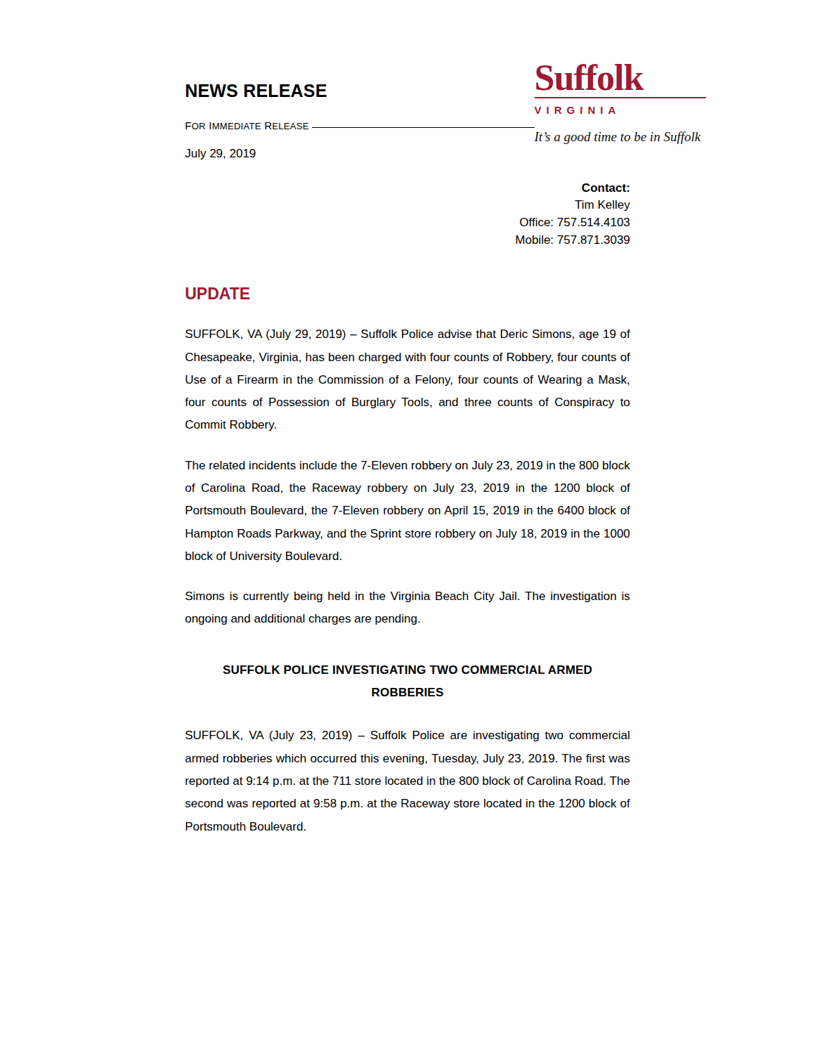NEWS RELEASE
FOR IMMEDIATE RELEASE
July 29, 2019
Suffolk
VIRGINIA
It’s a good time to be in Suffolk
Contact:
Tim Kelley
Office: 757.514.4103
Mobile: 757.871.3039
UPDATE
SUFFOLK, VA (July 29, 2019) – Suffolk Police advise that Deric Simons, age 19 of Chesapeake, Virginia, has been charged with four counts of Robbery, four counts of Use of a Firearm in the Commission of a Felony, four counts of Wearing a Mask, four counts of Possession of Burglary Tools, and three counts of Conspiracy to Commit Robbery.
The related incidents include the 7-Eleven robbery on July 23, 2019 in the 800 block of Carolina Road, the Raceway robbery on July 23, 2019 in the 1200 block of Portsmouth Boulevard, the 7-Eleven robbery on April 15, 2019 in the 6400 block of Hampton Roads Parkway, and the Sprint store robbery on July 18, 2019 in the 1000 block of University Boulevard.
Simons is currently being held in the Virginia Beach City Jail. The investigation is ongoing and additional charges are pending.
SUFFOLK POLICE INVESTIGATING TWO COMMERCIAL ARMED ROBBERIES
SUFFOLK, VA (July 23, 2019) – Suffolk Police are investigating two commercial armed robberies which occurred this evening, Tuesday, July 23, 2019. The first was reported at 9:14 p.m. at the 711 store located in the 800 block of Carolina Road. The second was reported at 9:58 p.m. at the Raceway store located in the 1200 block of Portsmouth Boulevard.